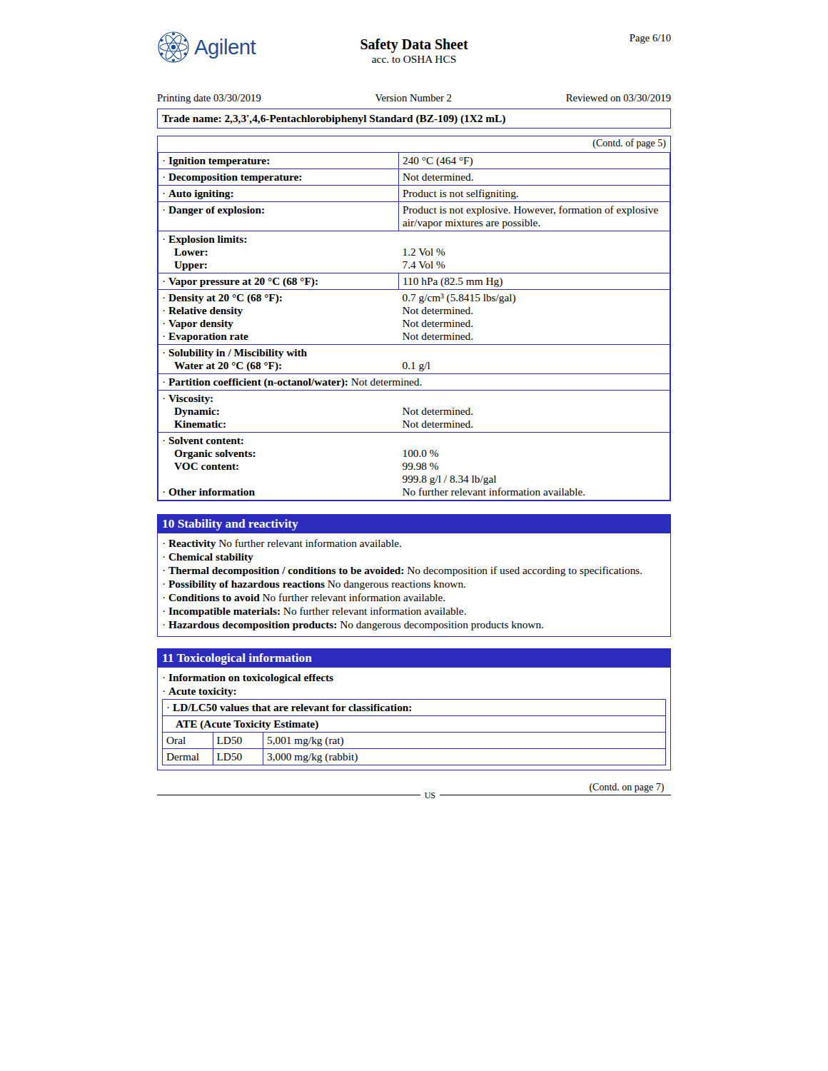Agilent
Page 6/10
Safety Data Sheet
acc. to OSHA HCS
Printing date 03/30/2019 Version Number 2 Reviewed on 03/30/2019
Trade name: 2,3,3',4,6-Pentachlorobiphenyl Standard (BZ-109) (1X2 mL)
(Contd. of page 5)
| · Ignition temperature: | 240 °C (464 °F) |
| · Decomposition temperature: | Not determined. |
| · Auto igniting: | Product is not selfigniting. |
| · Danger of explosion: | Product is not explosive. However, formation of explosive air/vapor mixtures are possible. |
| / · Explosion limits: / / / Lower: / 1.2 Vol % / / Upper: / 7.4 Vol % / |
| · Vapor pressure at 20 °C (68 °F): | 110 hPa (82.5 mm Hg) |
| / · Density at 20 °C (68 °F): / 0.7 g/cm³ (5.8415 lbs/gal) / / · Relative density / Not determined. / / · Vapor density / Not determined. / / · Evaporation rate / Not determined. / |
| / · Solubility in / Miscibility with / / / Water at 20 °C (68 °F): / 0.1 g/l / |
| · Partition coefficient (n-octanol/water): Not determined. |
| / · Viscosity: / / / Dynamic: / Not determined. / / Kinematic: / Not determined. / |
| / · Solvent content: / / / Organic solvents: / 100.0 % / / VOC content: / 99.98 % / / / 999.8 g/l / 8.34 lb/gal / / · Other information / No further relevant information available. / |
10 Stability and reactivity
· Reactivity No further relevant information available.
· Chemical stability
· Thermal decomposition / conditions to be avoided: No decomposition if used according to specifications.
· Possibility of hazardous reactions No dangerous reactions known.
· Conditions to avoid No further relevant information available.
· Incompatible materials: No further relevant information available.
· Hazardous decomposition products: No dangerous decomposition products known.
11 Toxicological information
· Information on toxicological effects
· Acute toxicity:
| · LD/LC50 values that are relevant for classification: |
| ATE (Acute Toxicity Estimate) |
| Oral | LD50 | 5,001 mg/kg (rat) |
| Dermal | LD50 | 3,000 mg/kg (rabbit) |
(Contd. on page 7)
US